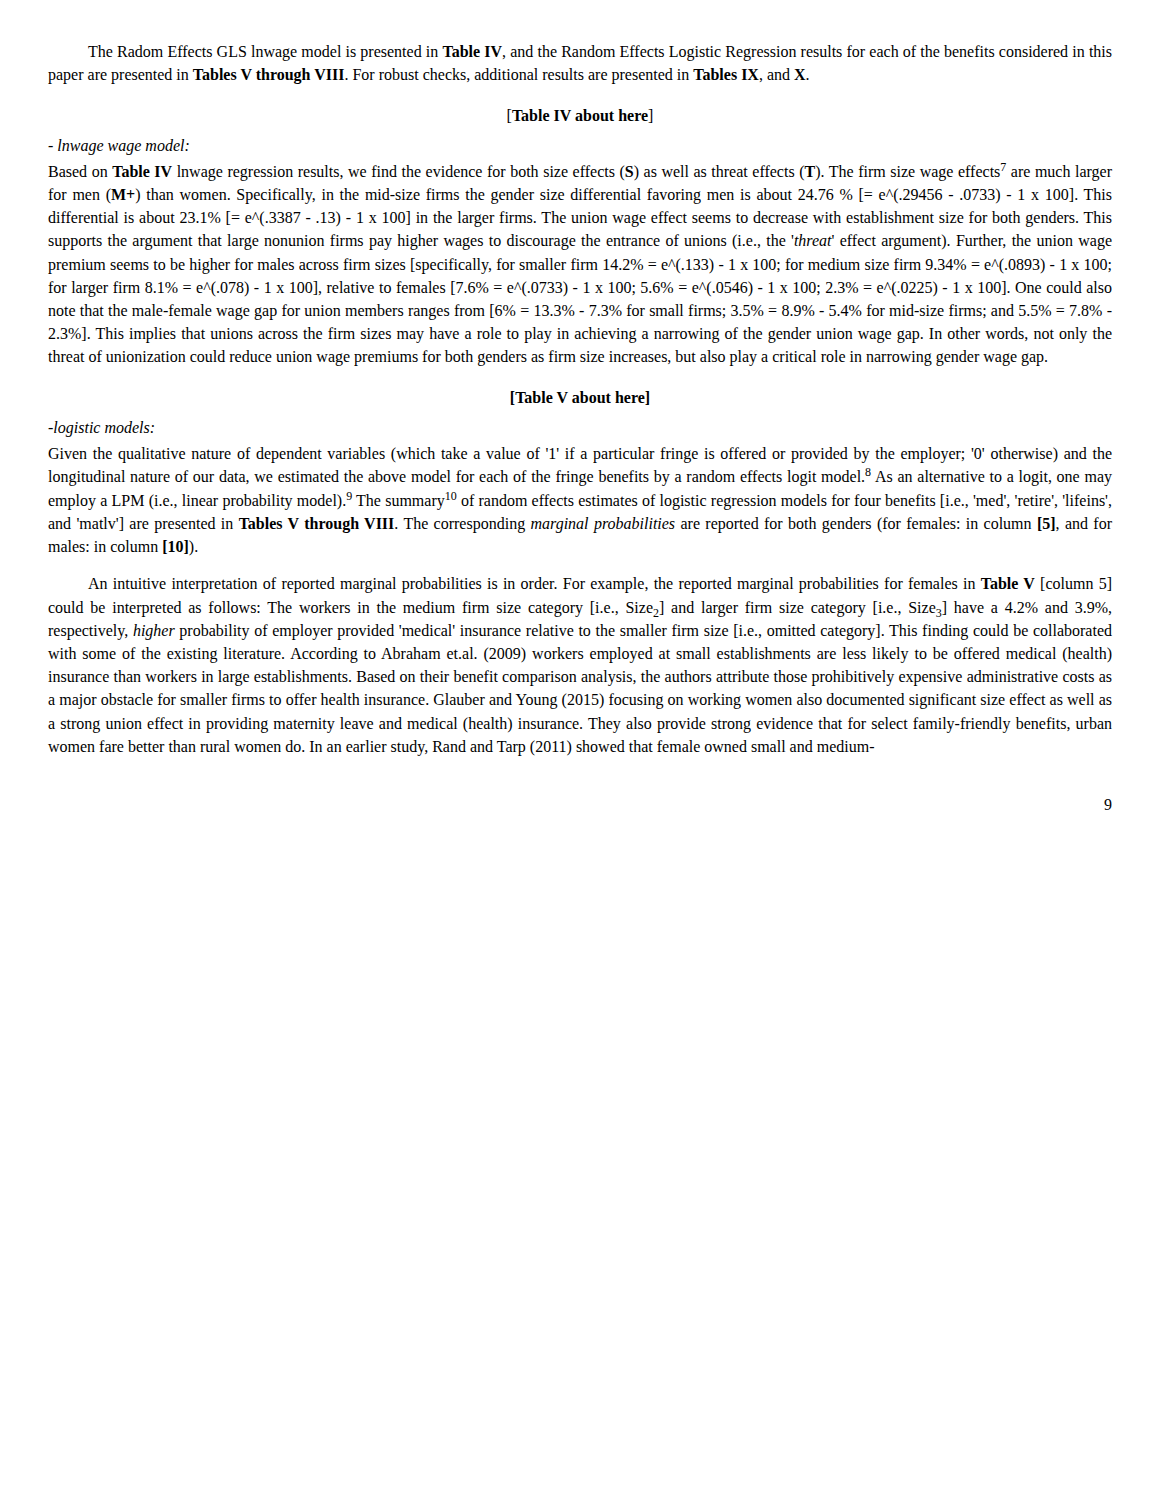The Radom Effects GLS lnwage model is presented in Table IV, and the Random Effects Logistic Regression results for each of the benefits considered in this paper are presented in Tables V through VIII. For robust checks, additional results are presented in Tables IX, and X.
[Table IV about here]
- lnwage wage model:
Based on Table IV lnwage regression results, we find the evidence for both size effects (S) as well as threat effects (T). The firm size wage effects7 are much larger for men (M+) than women. Specifically, in the mid-size firms the gender size differential favoring men is about 24.76 % [= e^(.29456 - .0733) - 1 x 100]. This differential is about 23.1% [= e^(.3387 - .13) - 1 x 100] in the larger firms. The union wage effect seems to decrease with establishment size for both genders. This supports the argument that large nonunion firms pay higher wages to discourage the entrance of unions (i.e., the 'threat' effect argument). Further, the union wage premium seems to be higher for males across firm sizes [specifically, for smaller firm 14.2% = e^(.133) - 1 x 100; for medium size firm 9.34% = e^(.0893) - 1 x 100; for larger firm 8.1% = e^(.078) - 1 x 100], relative to females [7.6% = e^(.0733) - 1 x 100; 5.6% = e^(.0546) - 1 x 100; 2.3% = e^(.0225) - 1 x 100]. One could also note that the male-female wage gap for union members ranges from [6% = 13.3% - 7.3% for small firms; 3.5% = 8.9% - 5.4% for mid-size firms; and 5.5% = 7.8% - 2.3%]. This implies that unions across the firm sizes may have a role to play in achieving a narrowing of the gender union wage gap. In other words, not only the threat of unionization could reduce union wage premiums for both genders as firm size increases, but also play a critical role in narrowing gender wage gap.
[Table V about here]
-logistic models:
Given the qualitative nature of dependent variables (which take a value of '1' if a particular fringe is offered or provided by the employer; '0' otherwise) and the longitudinal nature of our data, we estimated the above model for each of the fringe benefits by a random effects logit model.8 As an alternative to a logit, one may employ a LPM (i.e., linear probability model).9 The summary10 of random effects estimates of logistic regression models for four benefits [i.e., 'med', 'retire', 'lifeins', and 'matlv'] are presented in Tables V through VIII. The corresponding marginal probabilities are reported for both genders (for females: in column [5], and for males: in column [10]).
An intuitive interpretation of reported marginal probabilities is in order. For example, the reported marginal probabilities for females in Table V [column 5] could be interpreted as follows: The workers in the medium firm size category [i.e., Size2] and larger firm size category [i.e., Size3] have a 4.2% and 3.9%, respectively, higher probability of employer provided 'medical' insurance relative to the smaller firm size [i.e., omitted category]. This finding could be collaborated with some of the existing literature. According to Abraham et.al. (2009) workers employed at small establishments are less likely to be offered medical (health) insurance than workers in large establishments. Based on their benefit comparison analysis, the authors attribute those prohibitively expensive administrative costs as a major obstacle for smaller firms to offer health insurance. Glauber and Young (2015) focusing on working women also documented significant size effect as well as a strong union effect in providing maternity leave and medical (health) insurance. They also provide strong evidence that for select family-friendly benefits, urban women fare better than rural women do. In an earlier study, Rand and Tarp (2011) showed that female owned small and medium-
9